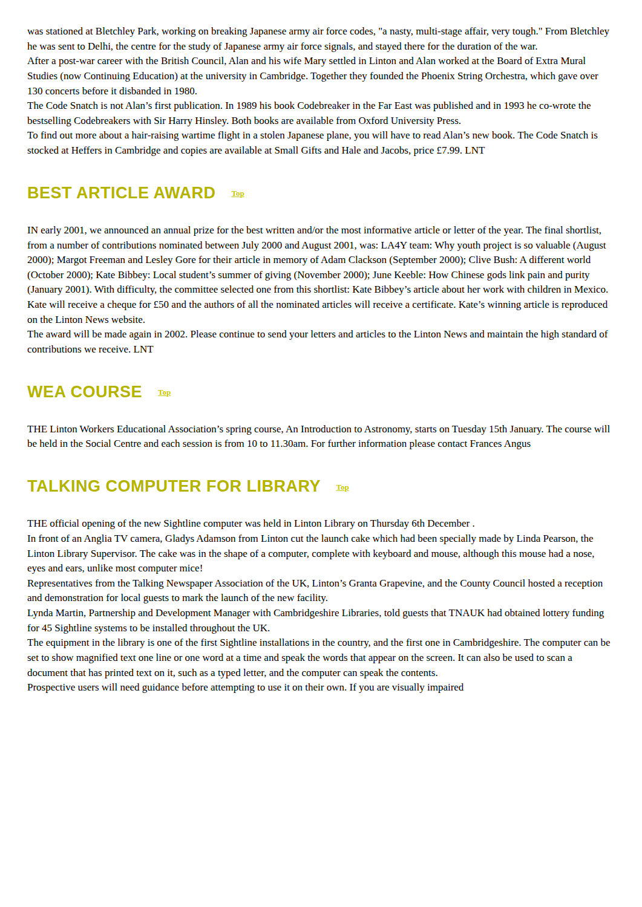was stationed at Bletchley Park, working on breaking Japanese army air force codes, "a nasty, multi-stage affair, very tough." From Bletchley he was sent to Delhi, the centre for the study of Japanese army air force signals, and stayed there for the duration of the war.
After a post-war career with the British Council, Alan and his wife Mary settled in Linton and Alan worked at the Board of Extra Mural Studies (now Continuing Education) at the university in Cambridge. Together they founded the Phoenix String Orchestra, which gave over 130 concerts before it disbanded in 1980.
The Code Snatch is not Alan’s first publication. In 1989 his book Codebreaker in the Far East was published and in 1993 he co-wrote the bestselling Codebreakers with Sir Harry Hinsley. Both books are available from Oxford University Press.
To find out more about a hair-raising wartime flight in a stolen Japanese plane, you will have to read Alan’s new book. The Code Snatch is stocked at Heffers in Cambridge and copies are available at Small Gifts and Hale and Jacobs, price £7.99. LNT
BEST ARTICLE AWARD Top
IN early 2001, we announced an annual prize for the best written and/or the most informative article or letter of the year. The final shortlist, from a number of contributions nominated between July 2000 and August 2001, was: LA4Y team: Why youth project is so valuable (August 2000); Margot Freeman and Lesley Gore for their article in memory of Adam Clackson (September 2000); Clive Bush: A different world (October 2000); Kate Bibbey: Local student’s summer of giving (November 2000); June Keeble: How Chinese gods link pain and purity (January 2001). With difficulty, the committee selected one from this shortlist: Kate Bibbey’s article about her work with children in Mexico.
Kate will receive a cheque for £50 and the authors of all the nominated articles will receive a certificate. Kate’s winning article is reproduced on the Linton News website.
The award will be made again in 2002. Please continue to send your letters and articles to the Linton News and maintain the high standard of contributions we receive. LNT
WEA COURSE Top
THE Linton Workers Educational Association’s spring course, An Introduction to Astronomy, starts on Tuesday 15th January. The course will be held in the Social Centre and each session is from 10 to 11.30am. For further information please contact Frances Angus
TALKING COMPUTER FOR LIBRARY Top
THE official opening of the new Sightline computer was held in Linton Library on Thursday 6th December .
In front of an Anglia TV camera, Gladys Adamson from Linton cut the launch cake which had been specially made by Linda Pearson, the Linton Library Supervisor. The cake was in the shape of a computer, complete with keyboard and mouse, although this mouse had a nose, eyes and ears, unlike most computer mice!
Representatives from the Talking Newspaper Association of the UK, Linton’s Granta Grapevine, and the County Council hosted a reception and demonstration for local guests to mark the launch of the new facility.
Lynda Martin, Partnership and Development Manager with Cambridgeshire Libraries, told guests that TNAUK had obtained lottery funding for 45 Sightline systems to be installed throughout the UK.
The equipment in the library is one of the first Sightline installations in the country, and the first one in Cambridgeshire. The computer can be set to show magnified text one line or one word at a time and speak the words that appear on the screen. It can also be used to scan a document that has printed text on it, such as a typed letter, and the computer can speak the contents.
Prospective users will need guidance before attempting to use it on their own. If you are visually impaired